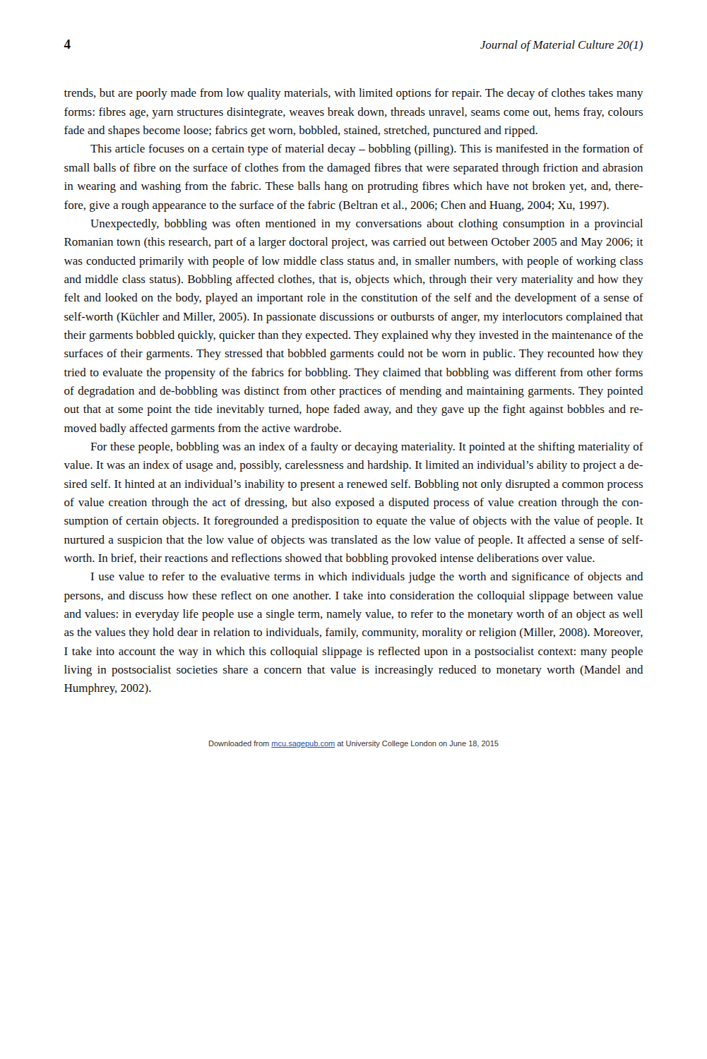4 Journal of Material Culture 20(1)
trends, but are poorly made from low quality materials, with limited options for repair. The decay of clothes takes many forms: fibres age, yarn structures disintegrate, weaves break down, threads unravel, seams come out, hems fray, colours fade and shapes become loose; fabrics get worn, bobbled, stained, stretched, punctured and ripped.
This article focuses on a certain type of material decay – bobbling (pilling). This is manifested in the formation of small balls of fibre on the surface of clothes from the damaged fibres that were separated through friction and abrasion in wearing and washing from the fabric. These balls hang on protruding fibres which have not broken yet, and, therefore, give a rough appearance to the surface of the fabric (Beltran et al., 2006; Chen and Huang, 2004; Xu, 1997).
Unexpectedly, bobbling was often mentioned in my conversations about clothing consumption in a provincial Romanian town (this research, part of a larger doctoral project, was carried out between October 2005 and May 2006; it was conducted primarily with people of low middle class status and, in smaller numbers, with people of working class and middle class status). Bobbling affected clothes, that is, objects which, through their very materiality and how they felt and looked on the body, played an important role in the constitution of the self and the development of a sense of self-worth (Küchler and Miller, 2005). In passionate discussions or outbursts of anger, my interlocutors complained that their garments bobbled quickly, quicker than they expected. They explained why they invested in the maintenance of the surfaces of their garments. They stressed that bobbled garments could not be worn in public. They recounted how they tried to evaluate the propensity of the fabrics for bobbling. They claimed that bobbling was different from other forms of degradation and de-bobbling was distinct from other practices of mending and maintaining garments. They pointed out that at some point the tide inevitably turned, hope faded away, and they gave up the fight against bobbles and removed badly affected garments from the active wardrobe.
For these people, bobbling was an index of a faulty or decaying materiality. It pointed at the shifting materiality of value. It was an index of usage and, possibly, carelessness and hardship. It limited an individual’s ability to project a desired self. It hinted at an individual’s inability to present a renewed self. Bobbling not only disrupted a common process of value creation through the act of dressing, but also exposed a disputed process of value creation through the consumption of certain objects. It foregrounded a predisposition to equate the value of objects with the value of people. It nurtured a suspicion that the low value of objects was translated as the low value of people. It affected a sense of self-worth. In brief, their reactions and reflections showed that bobbling provoked intense deliberations over value.
I use value to refer to the evaluative terms in which individuals judge the worth and significance of objects and persons, and discuss how these reflect on one another. I take into consideration the colloquial slippage between value and values: in everyday life people use a single term, namely value, to refer to the monetary worth of an object as well as the values they hold dear in relation to individuals, family, community, morality or religion (Miller, 2008). Moreover, I take into account the way in which this colloquial slippage is reflected upon in a postsocialist context: many people living in postsocialist societies share a concern that value is increasingly reduced to monetary worth (Mandel and Humphrey, 2002).
Downloaded from mcu.sagepub.com at University College London on June 18, 2015